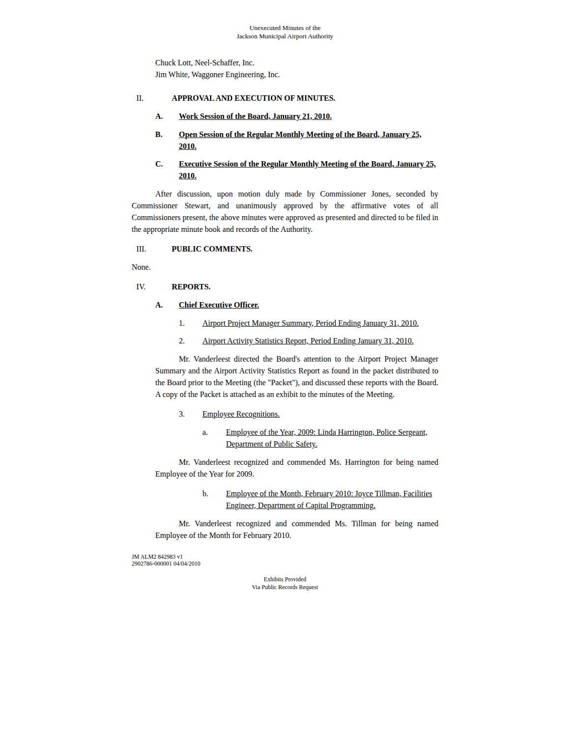Unexecuted Minutes of the
Jackson Municipal Airport Authority
Chuck Lott, Neel-Schaffer, Inc.
Jim White, Waggoner Engineering, Inc.
II.
Approval and Execution of Minutes.
A.
Work Session of the Board, January 21, 2010.
B.
Open Session of the Regular Monthly Meeting of the Board, January 25, 2010.
C.
Executive Session of the Regular Monthly Meeting of the Board, January 25, 2010.
After discussion, upon motion duly made by Commissioner Jones, seconded by Commissioner Stewart, and unanimously approved by the affirmative votes of all Commissioners present, the above minutes were approved as presented and directed to be filed in the appropriate minute book and records of the Authority.
III.
Public Comments.
None.
IV.
Reports.
A.
Chief Executive Officer.
1.
Airport Project Manager Summary, Period Ending January 31, 2010.
2.
Airport Activity Statistics Report, Period Ending January 31, 2010.
Mr. Vanderleest directed the Board's attention to the Airport Project Manager Summary and the Airport Activity Statistics Report as found in the packet distributed to the Board prior to the Meeting (the "Packet"), and discussed these reports with the Board. A copy of the Packet is attached as an exhibit to the minutes of the Meeting.
3.
Employee Recognitions.
a.
Employee of the Year, 2009: Linda Harrington, Police Sergeant, Department of Public Safety.
Mr. Vanderleest recognized and commended Ms. Harrington for being named Employee of the Year for 2009.
b.
Employee of the Month, February 2010: Joyce Tillman, Facilities Engineer, Department of Capital Programming.
Mr. Vanderleest recognized and commended Ms. Tillman for being named Employee of the Month for February 2010.
JM ALM2 842983 v1
2902786-000001 04/04/2010
Exhibits Provided
Via Public Records Request